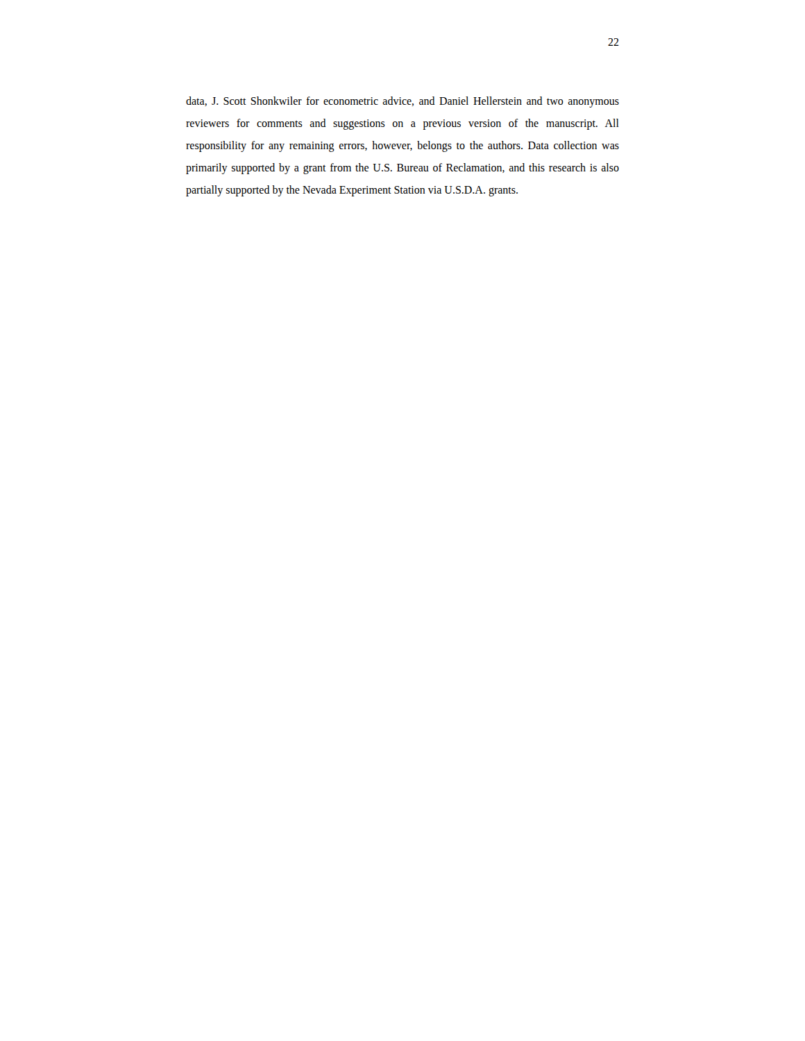22
data, J. Scott Shonkwiler for econometric advice, and Daniel Hellerstein and two anonymous reviewers for comments and suggestions on a previous version of the manuscript. All responsibility for any remaining errors, however, belongs to the authors. Data collection was primarily supported by a grant from the U.S. Bureau of Reclamation, and this research is also partially supported by the Nevada Experiment Station via U.S.D.A. grants.